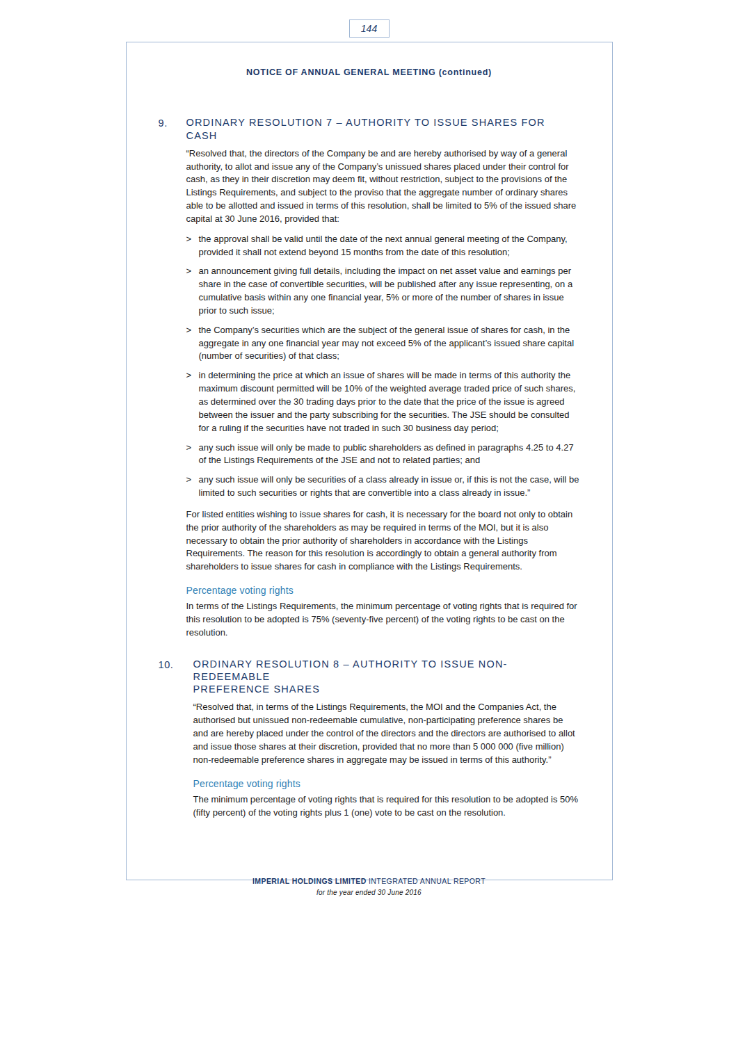144
NOTICE OF ANNUAL GENERAL MEETING (continued)
9.
ORDINARY RESOLUTION 7 – AUTHORITY TO ISSUE SHARES FOR CASH
“Resolved that, the directors of the Company be and are hereby authorised by way of a general authority, to allot and issue any of the Company’s unissued shares placed under their control for cash, as they in their discretion may deem fit, without restriction, subject to the provisions of the Listings Requirements, and subject to the proviso that the aggregate number of ordinary shares able to be allotted and issued in terms of this resolution, shall be limited to 5% of the issued share capital at 30 June 2016, provided that:
the approval shall be valid until the date of the next annual general meeting of the Company, provided it shall not extend beyond 15 months from the date of this resolution;
an announcement giving full details, including the impact on net asset value and earnings per share in the case of convertible securities, will be published after any issue representing, on a cumulative basis within any one financial year, 5% or more of the number of shares in issue prior to such issue;
the Company’s securities which are the subject of the general issue of shares for cash, in the aggregate in any one financial year may not exceed 5% of the applicant’s issued share capital (number of securities) of that class;
in determining the price at which an issue of shares will be made in terms of this authority the maximum discount permitted will be 10% of the weighted average traded price of such shares, as determined over the 30 trading days prior to the date that the price of the issue is agreed between the issuer and the party subscribing for the securities. The JSE should be consulted for a ruling if the securities have not traded in such 30 business day period;
any such issue will only be made to public shareholders as defined in paragraphs 4.25 to 4.27 of the Listings Requirements of the JSE and not to related parties; and
any such issue will only be securities of a class already in issue or, if this is not the case, will be limited to such securities or rights that are convertible into a class already in issue.”
For listed entities wishing to issue shares for cash, it is necessary for the board not only to obtain the prior authority of the shareholders as may be required in terms of the MOI, but it is also necessary to obtain the prior authority of shareholders in accordance with the Listings Requirements. The reason for this resolution is accordingly to obtain a general authority from shareholders to issue shares for cash in compliance with the Listings Requirements.
Percentage voting rights
In terms of the Listings Requirements, the minimum percentage of voting rights that is required for this resolution to be adopted is 75% (seventy-five percent) of the voting rights to be cast on the resolution.
10.
ORDINARY RESOLUTION 8 – AUTHORITY TO ISSUE NON-REDEEMABLE
PREFERENCE SHARES
“Resolved that, in terms of the Listings Requirements, the MOI and the Companies Act, the authorised but unissued non-redeemable cumulative, non-participating preference shares be and are hereby placed under the control of the directors and the directors are authorised to allot and issue those shares at their discretion, provided that no more than 5 000 000 (five million) non-redeemable preference shares in aggregate may be issued in terms of this authority.”
Percentage voting rights
The minimum percentage of voting rights that is required for this resolution to be adopted is 50% (fifty percent) of the voting rights plus 1 (one) vote to be cast on the resolution.
IMPERIAL HOLDINGS LIMITED INTEGRATED ANNUAL REPORT
for the year ended 30 June 2016